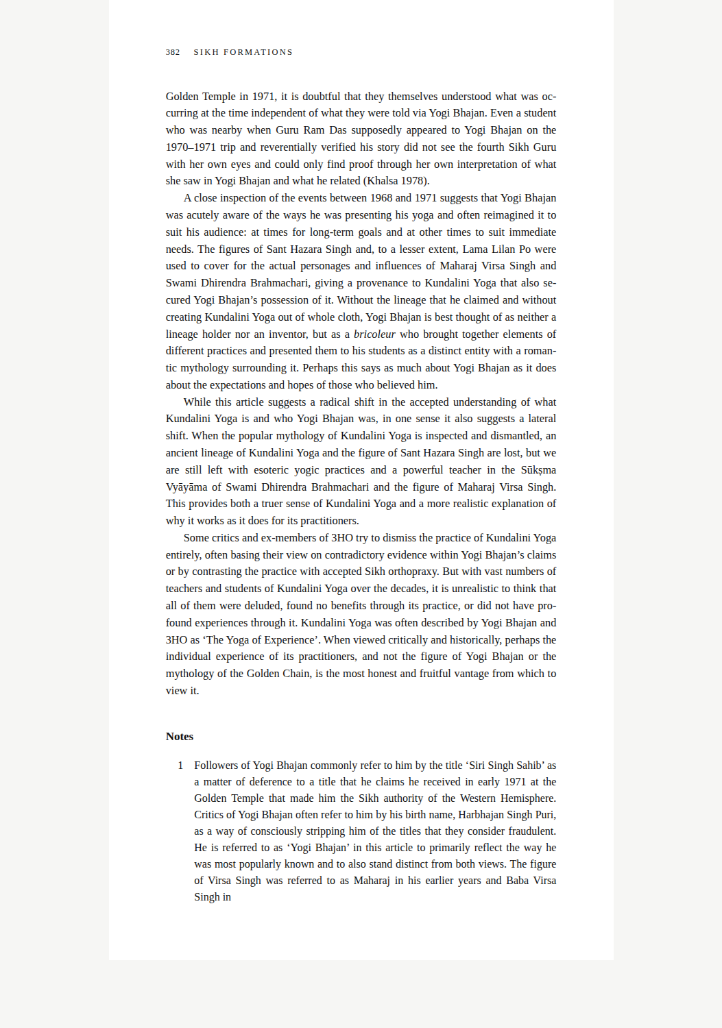382 Sikh Formations
Golden Temple in 1971, it is doubtful that they themselves understood what was occurring at the time independent of what they were told via Yogi Bhajan. Even a student who was nearby when Guru Ram Das supposedly appeared to Yogi Bhajan on the 1970–1971 trip and reverentially verified his story did not see the fourth Sikh Guru with her own eyes and could only find proof through her own interpretation of what she saw in Yogi Bhajan and what he related (Khalsa 1978).
A close inspection of the events between 1968 and 1971 suggests that Yogi Bhajan was acutely aware of the ways he was presenting his yoga and often reimagined it to suit his audience: at times for long-term goals and at other times to suit immediate needs. The figures of Sant Hazara Singh and, to a lesser extent, Lama Lilan Po were used to cover for the actual personages and influences of Maharaj Virsa Singh and Swami Dhirendra Brahmachari, giving a provenance to Kundalini Yoga that also secured Yogi Bhajan’s possession of it. Without the lineage that he claimed and without creating Kundalini Yoga out of whole cloth, Yogi Bhajan is best thought of as neither a lineage holder nor an inventor, but as a bricoleur who brought together elements of different practices and presented them to his students as a distinct entity with a romantic mythology surrounding it. Perhaps this says as much about Yogi Bhajan as it does about the expectations and hopes of those who believed him.
While this article suggests a radical shift in the accepted understanding of what Kundalini Yoga is and who Yogi Bhajan was, in one sense it also suggests a lateral shift. When the popular mythology of Kundalini Yoga is inspected and dismantled, an ancient lineage of Kundalini Yoga and the figure of Sant Hazara Singh are lost, but we are still left with esoteric yogic practices and a powerful teacher in the Sūkṣma Vyāyāma of Swami Dhirendra Brahmachari and the figure of Maharaj Virsa Singh. This provides both a truer sense of Kundalini Yoga and a more realistic explanation of why it works as it does for its practitioners.
Some critics and ex-members of 3HO try to dismiss the practice of Kundalini Yoga entirely, often basing their view on contradictory evidence within Yogi Bhajan’s claims or by contrasting the practice with accepted Sikh orthopraxy. But with vast numbers of teachers and students of Kundalini Yoga over the decades, it is unrealistic to think that all of them were deluded, found no benefits through its practice, or did not have profound experiences through it. Kundalini Yoga was often described by Yogi Bhajan and 3HO as ‘The Yoga of Experience’. When viewed critically and historically, perhaps the individual experience of its practitioners, and not the figure of Yogi Bhajan or the mythology of the Golden Chain, is the most honest and fruitful vantage from which to view it.
Notes
Followers of Yogi Bhajan commonly refer to him by the title ‘Siri Singh Sahib’ as a matter of deference to a title that he claims he received in early 1971 at the Golden Temple that made him the Sikh authority of the Western Hemisphere. Critics of Yogi Bhajan often refer to him by his birth name, Harbhajan Singh Puri, as a way of consciously stripping him of the titles that they consider fraudulent. He is referred to as ‘Yogi Bhajan’ in this article to primarily reflect the way he was most popularly known and to also stand distinct from both views. The figure of Virsa Singh was referred to as Maharaj in his earlier years and Baba Virsa Singh in